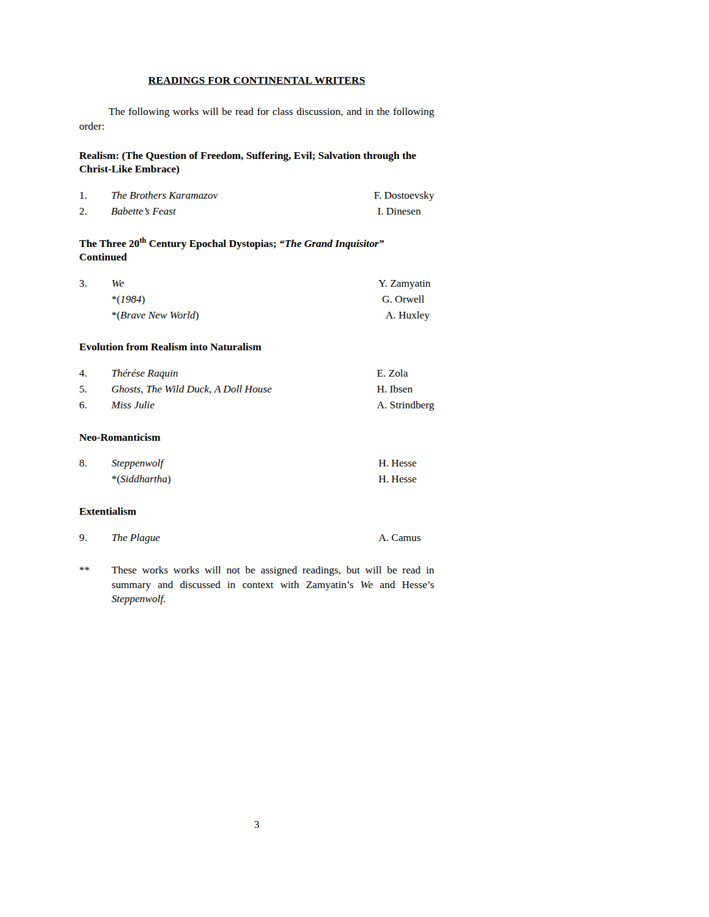READINGS FOR CONTINENTAL WRITERS
The following works will be read for class discussion, and in the following order:
Realism: (The Question of Freedom, Suffering, Evil; Salvation through the Christ-Like Embrace)
| 1. | The Brothers Karamazov | F. Dostoevsky |
| 2. | Babette’s Feast | I. Dinesen |
The Three 20th Century Epochal Dystopias; “The Grand Inquisitor” Continued
| 3. | We | Y. Zamyatin |
| | *( 1984 ) | G. Orwell |
| | *( Brave New World ) | A. Huxley |
Evolution from Realism into Naturalism
| 4. | Thérése Raquin | E. Zola |
| 5. | Ghosts , The Wild Duck , A Doll House | H. Ibsen |
| 6. | Miss Julie | A. Strindberg |
Neo-Romanticism
| 8. | Steppenwolf | H. Hesse |
| | *( Siddhartha ) | H. Hesse |
Extentialism
| 9. | The Plague | A. Camus |
**
These works works will not be assigned readings, but will be read in summary and discussed in context with Zamyatin’s We and Hesse’s Steppenwolf.
3